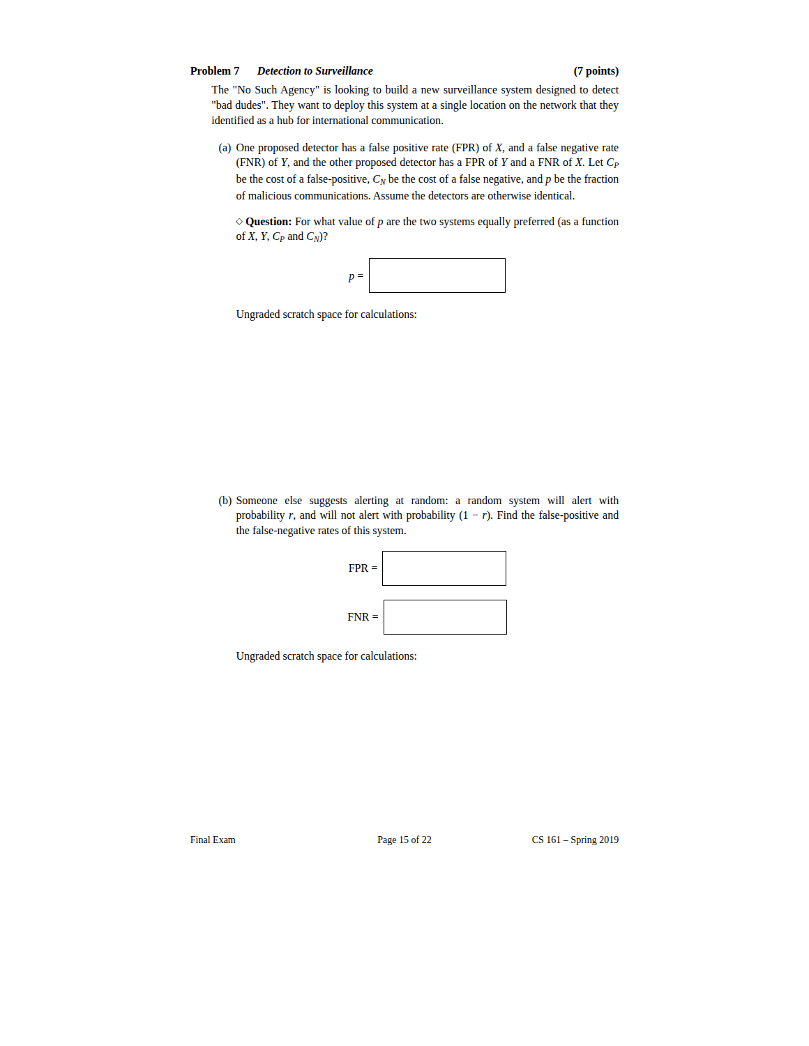Problem 7 Detection to Surveillance (7 points)
The "No Such Agency" is looking to build a new surveillance system designed to detect "bad dudes". They want to deploy this system at a single location on the network that they identified as a hub for international communication.
(a) One proposed detector has a false positive rate (FPR) of X, and a false negative rate (FNR) of Y, and the other proposed detector has a FPR of Y and a FNR of X. Let CP be the cost of a false-positive, CN be the cost of a false negative, and p be the fraction of malicious communications. Assume the detectors are otherwise identical.
◇Question: For what value of p are the two systems equally preferred (as a function of X, Y, CP and CN)?
p =
Ungraded scratch space for calculations:
(b) Someone else suggests alerting at random: a random system will alert with probability r, and will not alert with probability (1 − r). Find the false-positive and the false-negative rates of this system.
FPR =
FNR =
Ungraded scratch space for calculations:
Final Exam
Page 15 of 22
CS 161 – Spring 2019